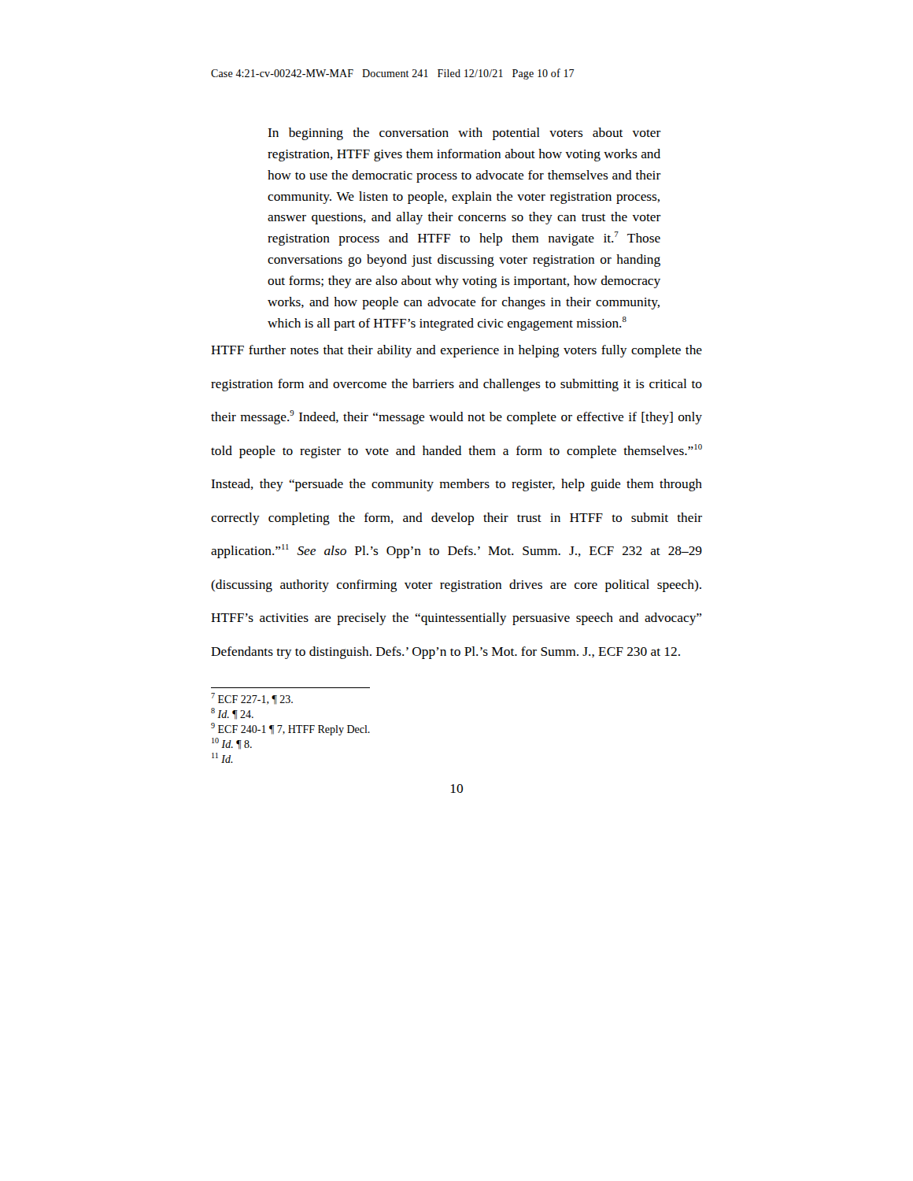Case 4:21-cv-00242-MW-MAF Document 241 Filed 12/10/21 Page 10 of 17
In beginning the conversation with potential voters about voter registration, HTFF gives them information about how voting works and how to use the democratic process to advocate for themselves and their community. We listen to people, explain the voter registration process, answer questions, and allay their concerns so they can trust the voter registration process and HTFF to help them navigate it.7 Those conversations go beyond just discussing voter registration or handing out forms; they are also about why voting is important, how democracy works, and how people can advocate for changes in their community, which is all part of HTFF’s integrated civic engagement mission.8
HTFF further notes that their ability and experience in helping voters fully complete the registration form and overcome the barriers and challenges to submitting it is critical to their message.9 Indeed, their “message would not be complete or effective if [they] only told people to register to vote and handed them a form to complete themselves.”10 Instead, they “persuade the community members to register, help guide them through correctly completing the form, and develop their trust in HTFF to submit their application.”11 See also Pl.’s Opp’n to Defs.’ Mot. Summ. J., ECF 232 at 28–29 (discussing authority confirming voter registration drives are core political speech). HTFF’s activities are precisely the “quintessentially persuasive speech and advocacy” Defendants try to distinguish. Defs.’ Opp’n to Pl.’s Mot. for Summ. J., ECF 230 at 12.
7 ECF 227-1, ¶ 23.
8 Id. ¶ 24.
9 ECF 240-1 ¶ 7, HTFF Reply Decl.
10 Id. ¶ 8.
11 Id.
10